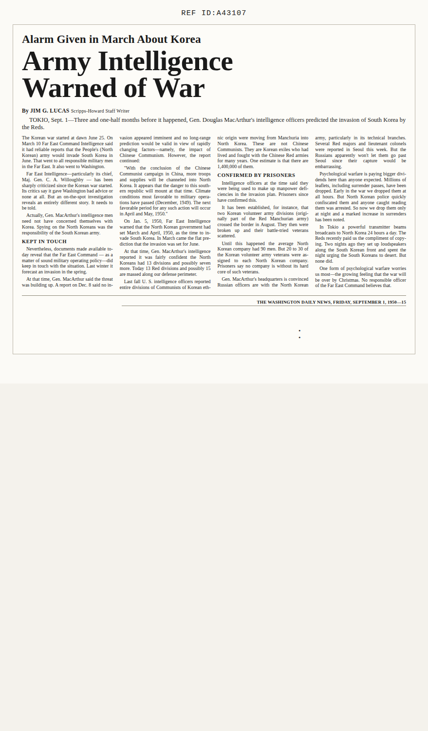REF ID:A43107
Alarm Given in March About Korea
Army IntelligenceWarned of War
By JIM G. LUCAS Scripps-Howard Staff Writer
TOKIO, Sept. 1—Three and one-half months before it happened, Gen. Douglas MacArthur's intelligence officers predicted the invasion of South Korea by the Reds.
The Korean war started at dawn June 25. On March 10 Far East Command Intelligence said it had reliable reports that the People's (North Korean) army would invade South Korea in June. That went to all responsible military men in the Far East. It also went to Washington.
Far East Intelligence—particularly its chief, Maj. Gen. C. A. Willoughby — has been sharply criticized since the Korean war started. Its critics say it gave Washington bad advice or none at all. But an on-the-spot investigation reveals an entirely different story. It needs to be told.
Actually, Gen. MacArthur's intelligence men need not have concerned themselves with Korea. Spying on the North Koreans was the responsibility of the South Korean army.
KEPT IN TOUCH
Nevertheless, documents made available today reveal that the Far East Command — as a matter of sound military operating policy—did keep in touch with the situation. Last winter it forecast an invasion in the spring.
At that time, Gen. MacArthur said the threat was building up. A report on Dec. 8 said no invasion appeared imminent and no long-range prediction would be valid in view of rapidly changing factors—namely, the impact of Chinese Communism. However, the report continued:
"With the conclusion of the Chinese Communist campaign in China, more troops and supplies will be channeled into North Korea. It appears that the danger to this southern republic will mount at that time. Climate conditions most favorable to military operations have passed (December, 1949). The next favorable period for any such action will occur in April and May, 1950."
On Jan. 5, 1950, Far East Intelligence warned that the North Korean government had set March and April, 1950, as the time to invade South Korea. In March came the flat prediction that the invasion was set for June.
At that time, Gen. MacArthur's intelligence reported it was fairly confident the North Koreans had 13 divisions and possibly seven more. Today 13 Red divisions and possibly 15 are massed along our defense perimeter.
Last fall U. S. intelligence officers reported entire divisions of Communists of Korean ethnic origin were moving from Manchuria into North Korea. These are not Chinese Communists. They are Korean exiles who had lived and fought with the Chinese Red armies for many years. One estimate is that there are 1,400,000 of them.
CONFIRMED BY PRISONERS
Intelligence officers at the time said they were being used to make up manpower deficiencies in the invasion plan. Prisoners since have confirmed this.
It has been established, for instance, that two Korean volunteer army divisions (originally part of the Red Manchurian army) crossed the border in August. They then were broken up and their battle-tried veterans scattered.
Until this happened the average North Korean company had 90 men. But 20 to 30 of the Korean volunteer army veterans were assigned to each North Korean company. Prisoners say no company is without its hard core of such veterans.
Gen. MacArthur's headquarters is convinced Russian officers are with the North Korean army, particularly in its technical branches. Several Red majors and lieutenant colonels were reported in Seoul this week. But the Russians apparently won't let them go past Seoul since their capture would be embarrassing.
Psychological warfare is paying bigger dividends here than anyone expected. Millions of leaflets, including surrender passes, have been dropped. Early in the war we dropped them at all hours. But North Korean police quickly confiscated them and anyone caught reading them was arrested. So now we drop them only at night and a marked increase in surrenders has been noted.
In Tokio a powerful transmitter beams broadcasts to North Korea 24 hours a day. The Reds recently paid us the compliment of copying. Two nights ago they set up loudspeakers along the South Korean front and spent the night urging the South Koreans to desert. But none did.
One form of psychological warfare worries us most—the growing feeling that the war will be over by Christmas. No responsible officer of the Far East Command believes that.
THE WASHINGTON DAILY NEWS, FRIDAY, SEPTEMBER 1, 1950—15
•
•